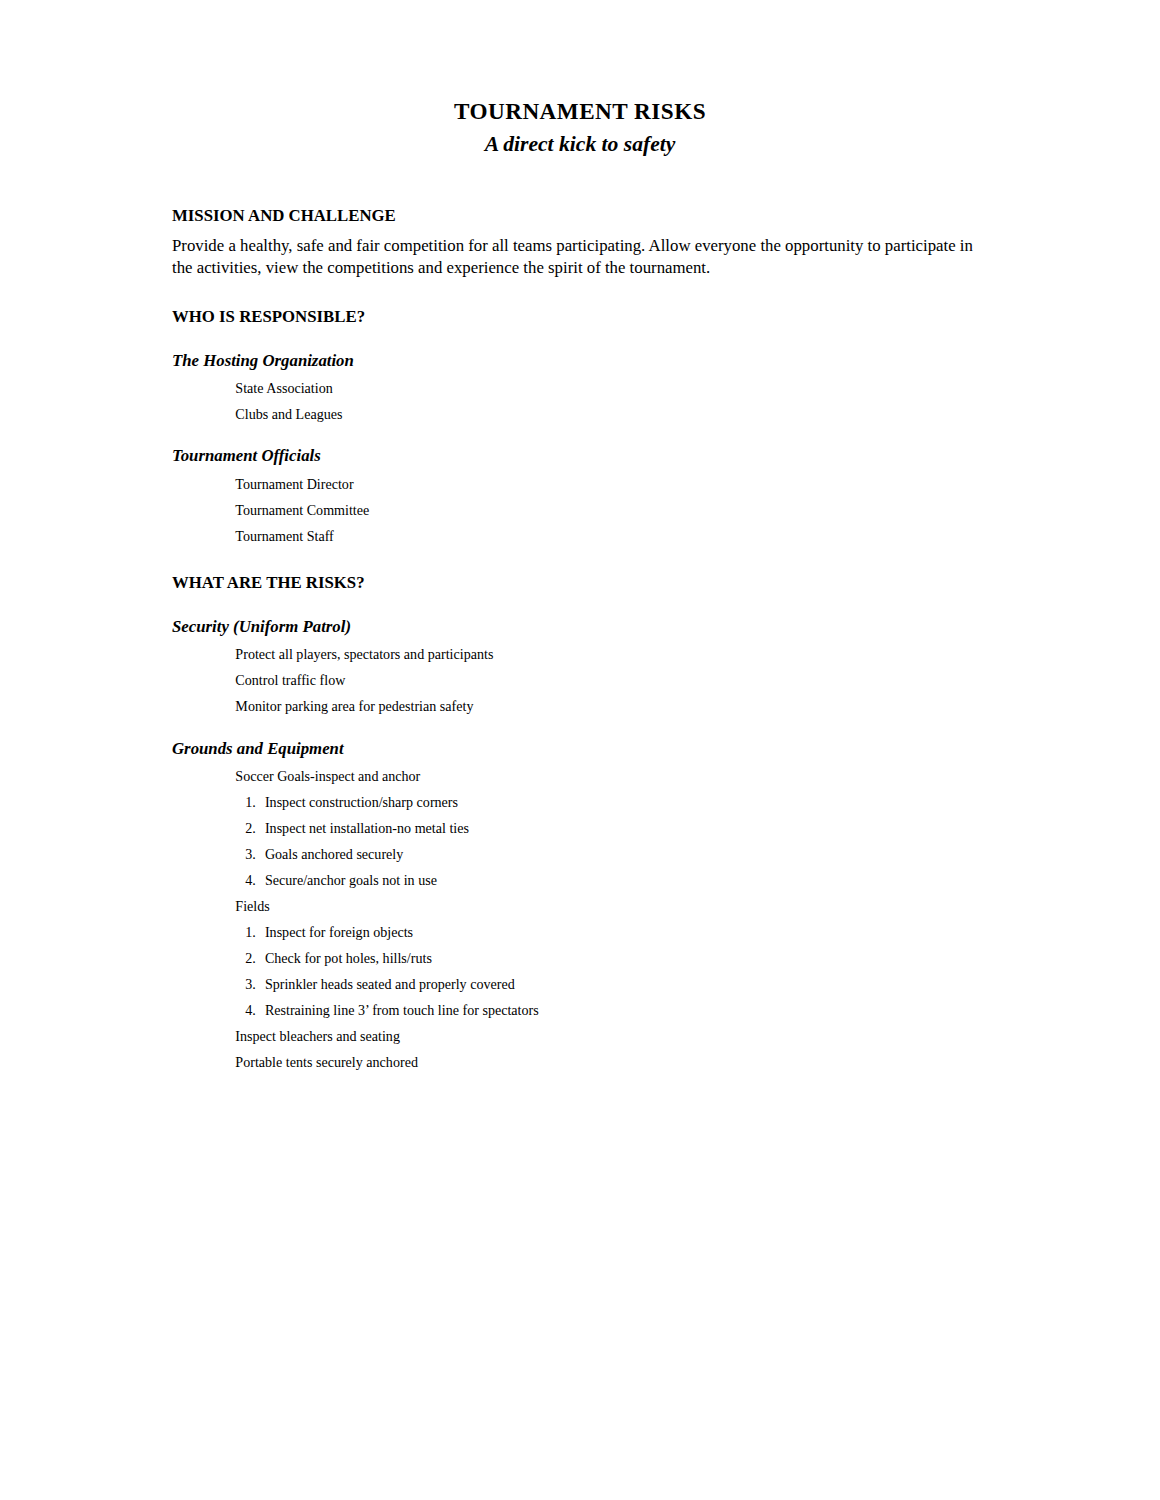TOURNAMENT RISKS
A direct kick to safety
Mission and Challenge
Provide a healthy, safe and fair competition for all teams participating. Allow everyone the opportunity to participate in the activities, view the competitions and experience the spirit of the tournament.
Who is Responsible?
The Hosting Organization
State Association
Clubs and Leagues
Tournament Officials
Tournament Director
Tournament Committee
Tournament Staff
What are the Risks?
Security (Uniform Patrol)
Protect all players, spectators and participants
Control traffic flow
Monitor parking area for pedestrian safety
Grounds and Equipment
Soccer Goals-inspect and anchor
Inspect construction/sharp corners
Inspect net installation-no metal ties
Goals anchored securely
Secure/anchor goals not in use
Fields
Inspect for foreign objects
Check for pot holes, hills/ruts
Sprinkler heads seated and properly covered
Restraining line 3’ from touch line for spectators
Inspect bleachers and seating
Portable tents securely anchored